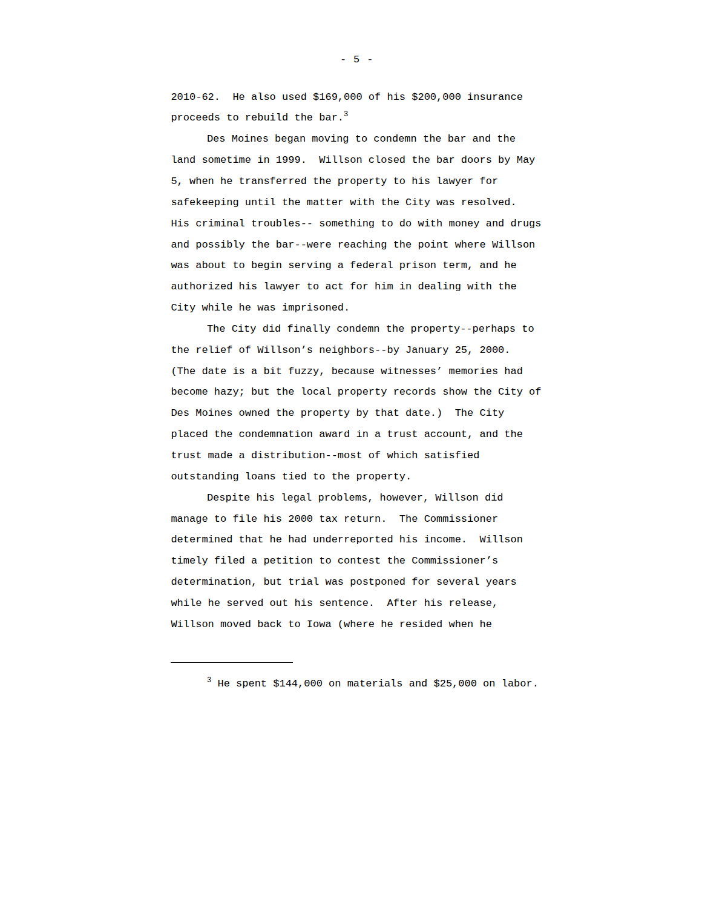- 5 -
2010-62. He also used $169,000 of his $200,000 insurance proceeds to rebuild the bar.3
Des Moines began moving to condemn the bar and the land sometime in 1999. Willson closed the bar doors by May 5, when he transferred the property to his lawyer for safekeeping until the matter with the City was resolved. His criminal troubles-- something to do with money and drugs and possibly the bar--were reaching the point where Willson was about to begin serving a federal prison term, and he authorized his lawyer to act for him in dealing with the City while he was imprisoned.
The City did finally condemn the property--perhaps to the relief of Willson’s neighbors--by January 25, 2000. (The date is a bit fuzzy, because witnesses’ memories had become hazy; but the local property records show the City of Des Moines owned the property by that date.) The City placed the condemnation award in a trust account, and the trust made a distribution--most of which satisfied outstanding loans tied to the property.
Despite his legal problems, however, Willson did manage to file his 2000 tax return. The Commissioner determined that he had underreported his income. Willson timely filed a petition to contest the Commissioner’s determination, but trial was postponed for several years while he served out his sentence. After his release, Willson moved back to Iowa (where he resided when he
3 He spent $144,000 on materials and $25,000 on labor.